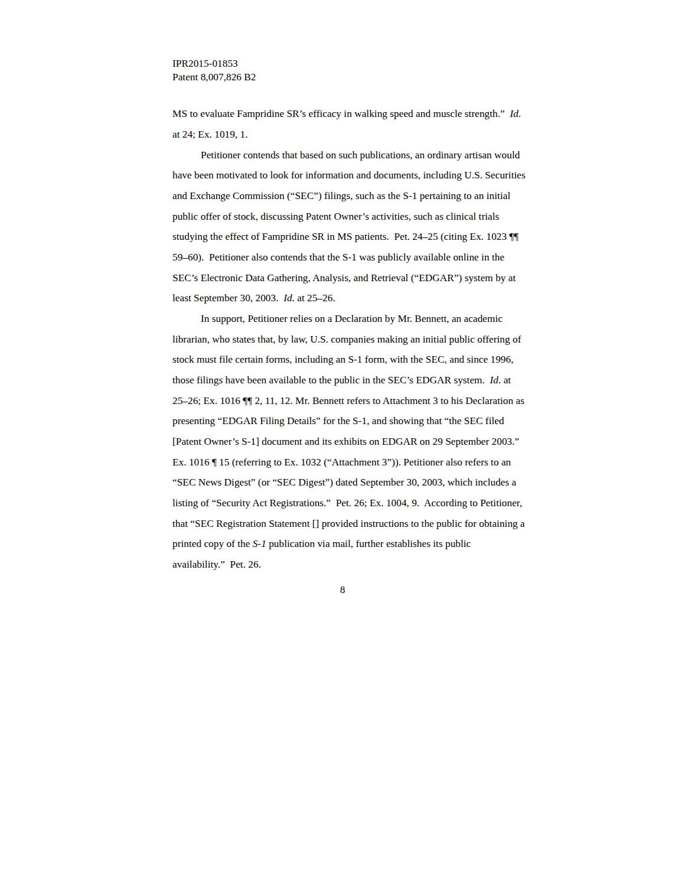IPR2015-01853
Patent 8,007,826 B2
MS to evaluate Fampridine SR’s efficacy in walking speed and muscle strength.” Id. at 24; Ex. 1019, 1.
Petitioner contends that based on such publications, an ordinary artisan would have been motivated to look for information and documents, including U.S. Securities and Exchange Commission (“SEC”) filings, such as the S-1 pertaining to an initial public offer of stock, discussing Patent Owner’s activities, such as clinical trials studying the effect of Fampridine SR in MS patients. Pet. 24–25 (citing Ex. 1023 ¶¶ 59–60). Petitioner also contends that the S-1 was publicly available online in the SEC’s Electronic Data Gathering, Analysis, and Retrieval (“EDGAR”) system by at least September 30, 2003. Id. at 25–26.
In support, Petitioner relies on a Declaration by Mr. Bennett, an academic librarian, who states that, by law, U.S. companies making an initial public offering of stock must file certain forms, including an S-1 form, with the SEC, and since 1996, those filings have been available to the public in the SEC’s EDGAR system. Id. at 25–26; Ex. 1016 ¶¶ 2, 11, 12. Mr. Bennett refers to Attachment 3 to his Declaration as presenting “EDGAR Filing Details” for the S-1, and showing that “the SEC filed [Patent Owner’s S-1] document and its exhibits on EDGAR on 29 September 2003.” Ex. 1016 ¶ 15 (referring to Ex. 1032 (“Attachment 3”)). Petitioner also refers to an “SEC News Digest” (or “SEC Digest”) dated September 30, 2003, which includes a listing of “Security Act Registrations.” Pet. 26; Ex. 1004, 9. According to Petitioner, that “SEC Registration Statement [] provided instructions to the public for obtaining a printed copy of the S-1 publication via mail, further establishes its public availability.” Pet. 26.
8